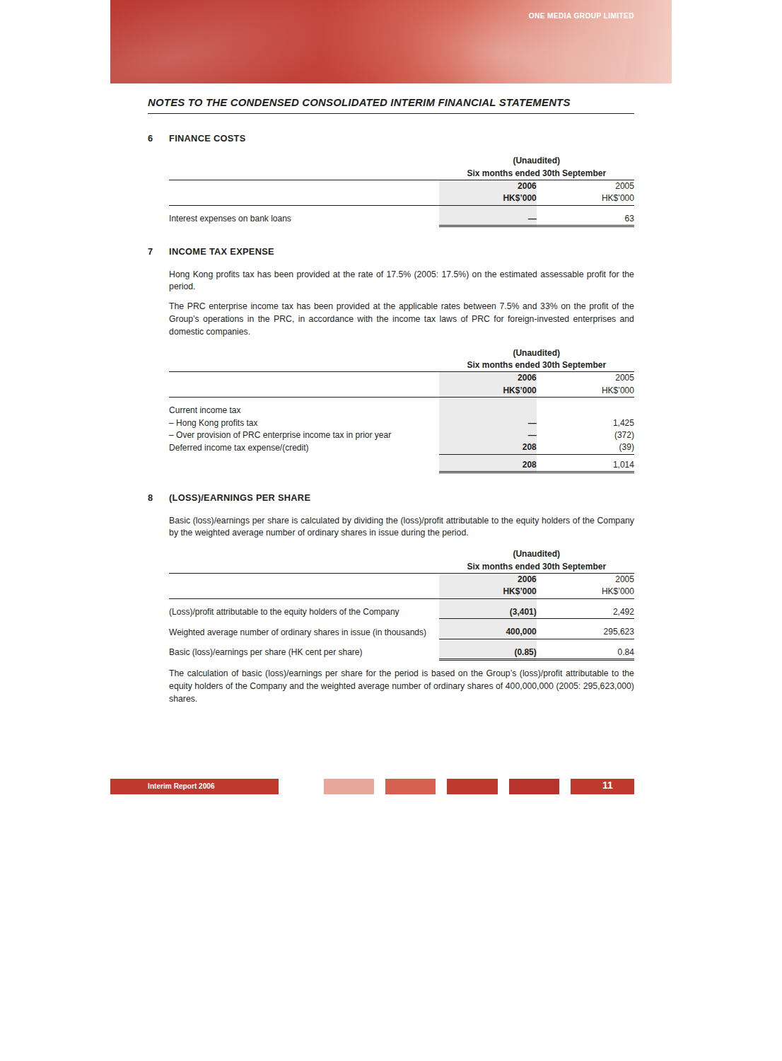ONE MEDIA GROUP LIMITED
NOTES TO THE CONDENSED CONSOLIDATED INTERIM FINANCIAL STATEMENTS
6
FINANCE COSTS
| | (Unaudited) |
| | Six months ended 30th September |
| | 2006 | 2005 |
| | HK$’000 | HK$’000 |
| Interest expenses on bank loans | — | 63 |
7
INCOME TAX EXPENSE
Hong Kong profits tax has been provided at the rate of 17.5% (2005: 17.5%) on the estimated assessable profit for the period.
The PRC enterprise income tax has been provided at the applicable rates between 7.5% and 33% on the profit of the Group’s operations in the PRC, in accordance with the income tax laws of PRC for foreign-invested enterprises and domestic companies.
| | (Unaudited) |
| | Six months ended 30th September |
| | 2006 | 2005 |
| | HK$’000 | HK$’000 |
| Current income tax | | |
| – Hong Kong profits tax | — | 1,425 |
| – Over provision of PRC enterprise income tax in prior year | — | (372) |
| Deferred income tax expense/(credit) | 208 | (39) |
| | 208 | 1,014 |
8
(LOSS)/EARNINGS PER SHARE
Basic (loss)/earnings per share is calculated by dividing the (loss)/profit attributable to the equity holders of the Company by the weighted average number of ordinary shares in issue during the period.
| | (Unaudited) |
| | Six months ended 30th September |
| | 2006 | 2005 |
| | HK$’000 | HK$’000 |
| (Loss)/profit attributable to the equity holders of the Company | (3,401) | 2,492 |
| Weighted average number of ordinary shares in issue (in thousands) | 400,000 | 295,623 |
| Basic (loss)/earnings per share (HK cent per share) | (0.85) | 0.84 |
The calculation of basic (loss)/earnings per share for the period is based on the Group’s (loss)/profit attributable to the equity holders of the Company and the weighted average number of ordinary shares of 400,000,000 (2005: 295,623,000) shares.
Interim Report 2006
11